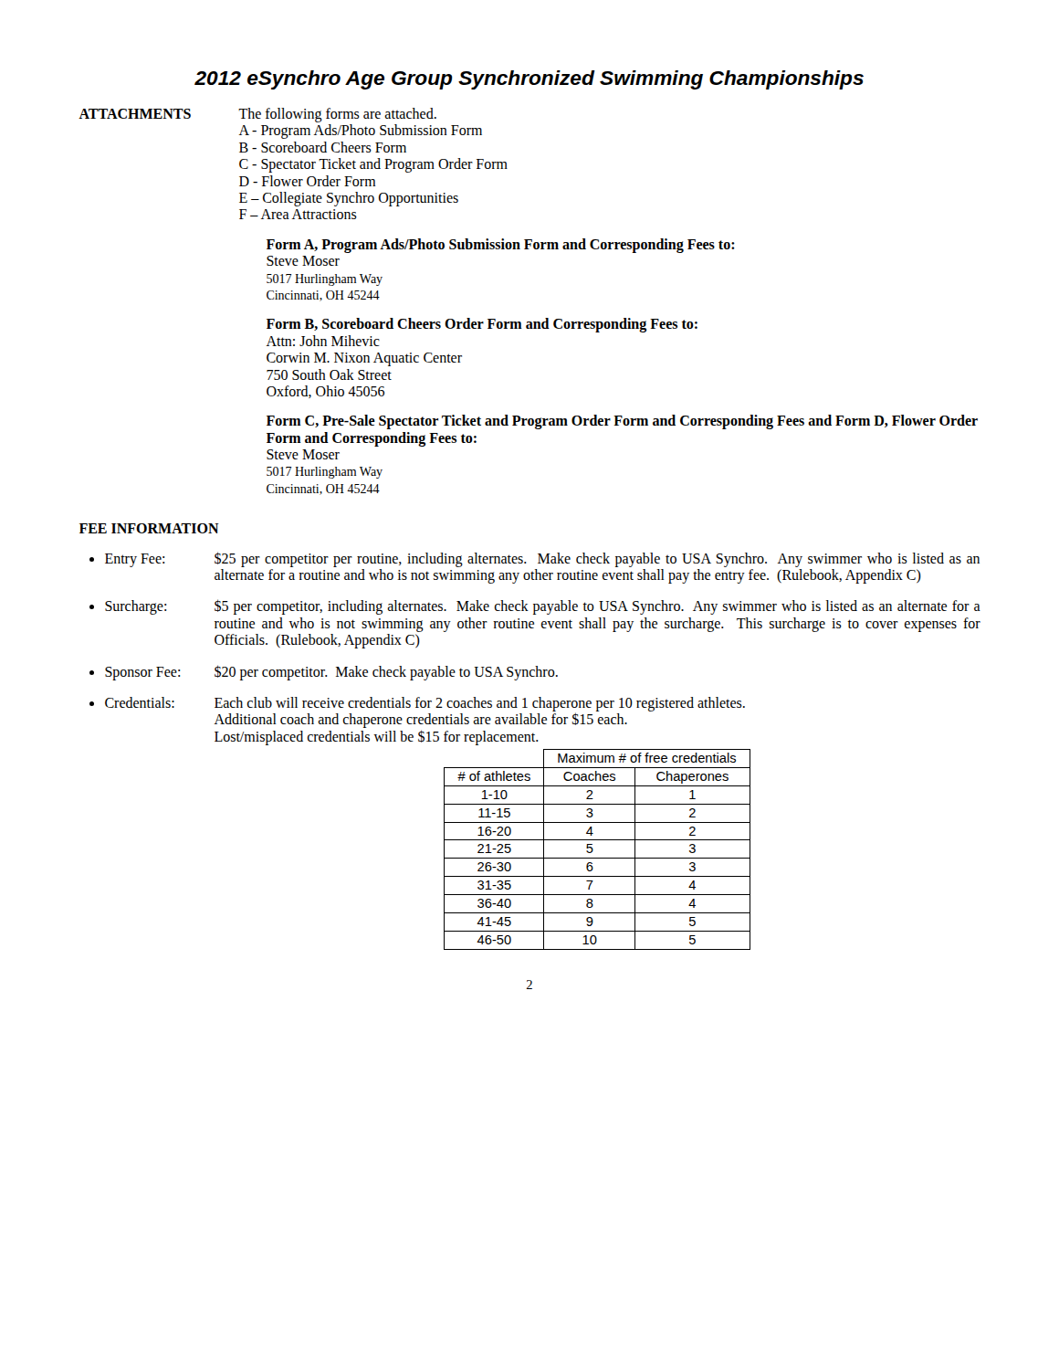2012 eSynchro Age Group Synchronized Swimming Championships
ATTACHMENTS
The following forms are attached.
A - Program Ads/Photo Submission Form
B - Scoreboard Cheers Form
C - Spectator Ticket and Program Order Form
D - Flower Order Form
E – Collegiate Synchro Opportunities
F – Area Attractions
Form A, Program Ads/Photo Submission Form and Corresponding Fees to:
Steve Moser
5017 Hurlingham Way
Cincinnati, OH 45244
Form B, Scoreboard Cheers Order Form and Corresponding Fees to:
Attn: John Mihevic
Corwin M. Nixon Aquatic Center
750 South Oak Street
Oxford, Ohio 45056
Form C, Pre-Sale Spectator Ticket and Program Order Form and Corresponding Fees and Form D, Flower Order Form and Corresponding Fees to:
Steve Moser
5017 Hurlingham Way
Cincinnati, OH 45244
FEE INFORMATION
Entry Fee:
$25 per competitor per routine, including alternates. Make check payable to USA Synchro. Any swimmer who is listed as an alternate for a routine and who is not swimming any other routine event shall pay the entry fee. (Rulebook, Appendix C)
Surcharge:
$5 per competitor, including alternates. Make check payable to USA Synchro. Any swimmer who is listed as an alternate for a routine and who is not swimming any other routine event shall pay the surcharge. This surcharge is to cover expenses for Officials. (Rulebook, Appendix C)
Sponsor Fee:
$20 per competitor. Make check payable to USA Synchro.
Credentials:
Each club will receive credentials for 2 coaches and 1 chaperone per 10 registered athletes.
Additional coach and chaperone credentials are available for $15 each.
Lost/misplaced credentials will be $15 for replacement.
| | Maximum # of free credentials |
| # of athletes | Coaches | Chaperones |
| 1-10 | 2 | 1 |
| 11-15 | 3 | 2 |
| 16-20 | 4 | 2 |
| 21-25 | 5 | 3 |
| 26-30 | 6 | 3 |
| 31-35 | 7 | 4 |
| 36-40 | 8 | 4 |
| 41-45 | 9 | 5 |
| 46-50 | 10 | 5 |
2